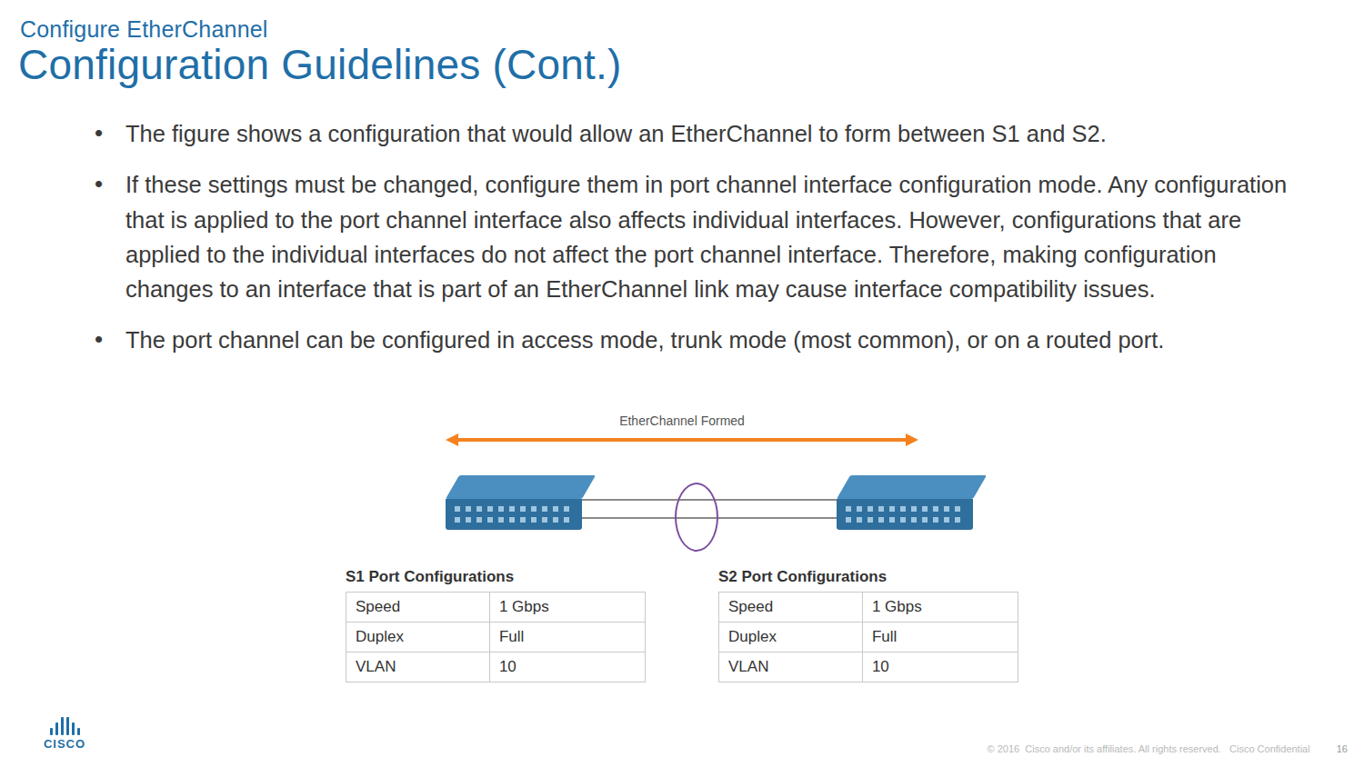Configure EtherChannel
Configuration Guidelines (Cont.)
The figure shows a configuration that would allow an EtherChannel to form between S1 and S2.
If these settings must be changed, configure them in port channel interface configuration mode. Any configuration that is applied to the port channel interface also affects individual interfaces. However, configurations that are applied to the individual interfaces do not affect the port channel interface. Therefore, making configuration changes to an interface that is part of an EtherChannel link may cause interface compatibility issues.
The port channel can be configured in access mode, trunk mode (most common), or on a routed port.
EtherChannel Formed
S1 Port Configurations
| Speed | 1 Gbps |
| Duplex | Full |
| VLAN | 10 |
S2 Port Configurations
| Speed | 1 Gbps |
| Duplex | Full |
| VLAN | 10 |
CISCO
© 2016 Cisco and/or its affiliates. All rights reserved. Cisco Confidential 16